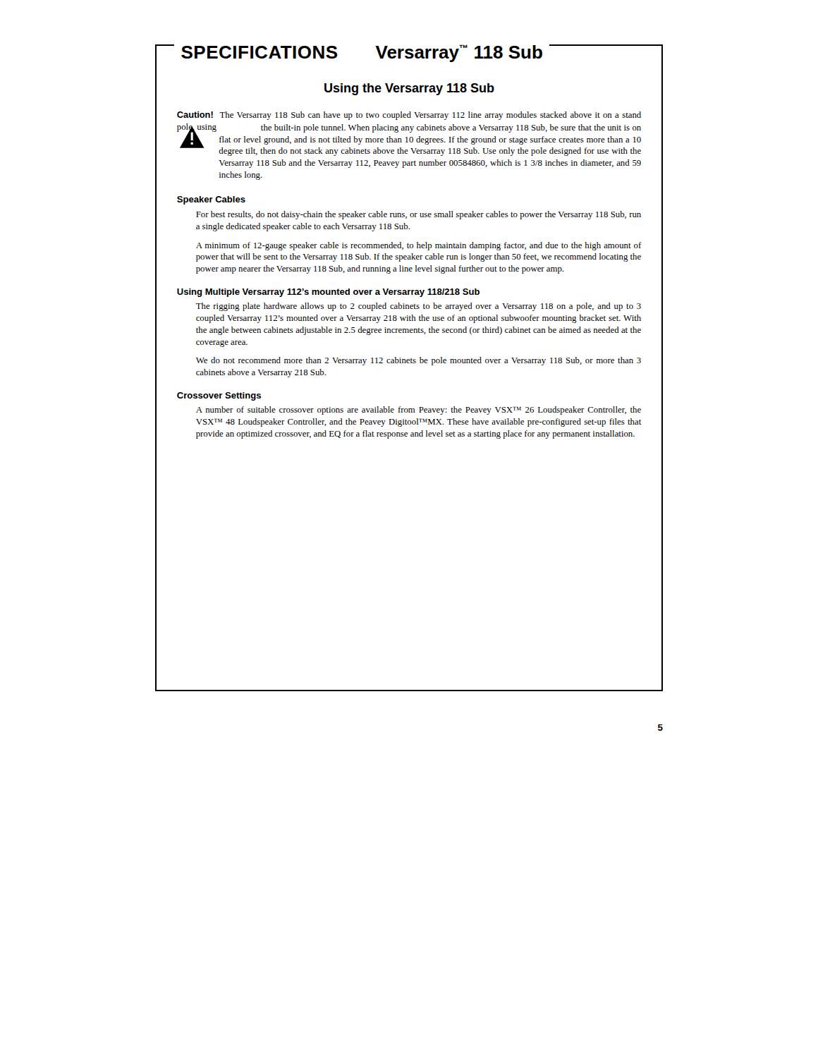SPECIFICATIONS Versarray™ 118 Sub
Using the Versarray 118 Sub
Caution! The Versarray 118 Sub can have up to two coupled Versarray 112 line array modules stacked above it on a stand pole, using the built-in pole tunnel. When placing any cabinets above a Versarray 118 Sub, be sure that the unit is on flat or level ground, and is not tilted by more than 10 degrees. If the ground or stage surface creates more than a 10 degree tilt, then do not stack any cabinets above the Versarray 118 Sub. Use only the pole designed for use with the Versarray 118 Sub and the Versarray 112, Peavey part number 00584860, which is 1 3/8 inches in diameter, and 59 inches long.
Speaker Cables
For best results, do not daisy-chain the speaker cable runs, or use small speaker cables to power the Versarray 118 Sub, run a single dedicated speaker cable to each Versarray 118 Sub.
A minimum of 12-gauge speaker cable is recommended, to help maintain damping factor, and due to the high amount of power that will be sent to the Versarray 118 Sub. If the speaker cable run is longer than 50 feet, we recommend locating the power amp nearer the Versarray 118 Sub, and running a line level signal further out to the power amp.
Using Multiple Versarray 112’s mounted over a Versarray 118/218 Sub
The rigging plate hardware allows up to 2 coupled cabinets to be arrayed over a Versarray 118 on a pole, and up to 3 coupled Versarray 112’s mounted over a Versarray 218 with the use of an optional subwoofer mounting bracket set. With the angle between cabinets adjustable in 2.5 degree increments, the second (or third) cabinet can be aimed as needed at the coverage area.
We do not recommend more than 2 Versarray 112 cabinets be pole mounted over a Versarray 118 Sub, or more than 3 cabinets above a Versarray 218 Sub.
Crossover Settings
A number of suitable crossover options are available from Peavey: the Peavey VSX™ 26 Loudspeaker Controller, the VSX™ 48 Loudspeaker Controller, and the Peavey Digitool™MX. These have available pre-configured set-up files that provide an optimized crossover, and EQ for a flat response and level set as a starting place for any permanent installation.
5